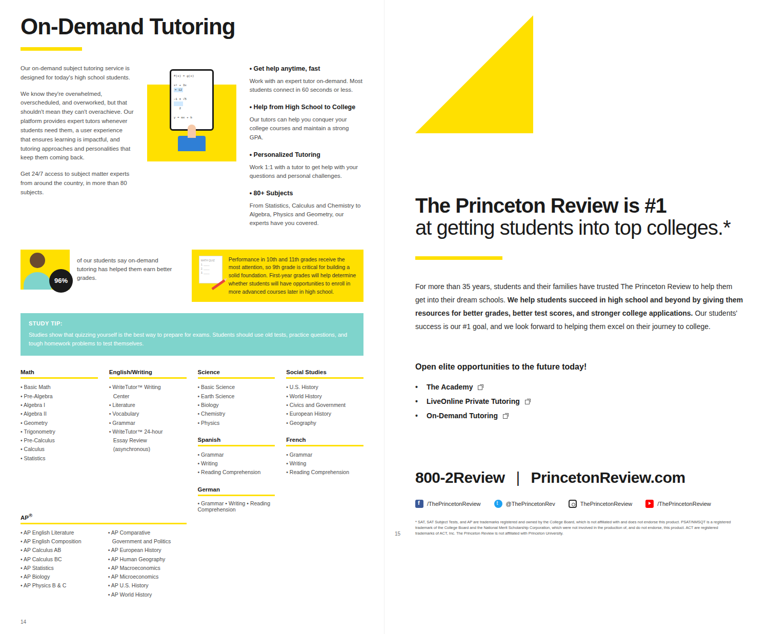On-Demand Tutoring
Our on-demand subject tutoring service is designed for today's high school students.
We know they're overwhelmed, overscheduled, and overworked, but that shouldn't mean they can't overachieve. Our platform provides expert tutors whenever students need them, a user experience that ensures learning is impactful, and tutoring approaches and personalities that keep them coming back.
Get 24/7 access to subject matter experts from around the country, in more than 80 subjects.
f(x) = g(x) x² + 3x = 12 −1 ± √5 2 y = mx + b
• Get help anytime, fast
Work with an expert tutor on-demand. Most students connect in 60 seconds or less.
• Help from High School to College
Our tutors can help you conquer your college courses and maintain a strong GPA.
• Personalized Tutoring
Work 1:1 with a tutor to get help with your questions and personal challenges.
• 80+ Subjects
From Statistics, Calculus and Chemistry to Algebra, Physics and Geometry, our experts have you covered.
96%
of our students say on-demand tutoring has helped them earn better grades.
MATH QUIZ
1. ____
2. ____
3. ____
Performance in 10th and 11th grades receive the most attention, so 9th grade is critical for building a solid foundation. First-year grades will help determine whether students will have opportunities to enroll in more advanced courses later in high school.
STUDY TIP:
Studies show that quizzing yourself is the best way to prepare for exams. Students should use old tests, practice questions, and tough homework problems to test themselves.
Math
Basic Math
Pre-Algebra
Algebra I
Algebra II
Geometry
Trigonometry
Pre-Calculus
Calculus
Statistics
English/Writing
WriteTutor™ Writing
Center
Literature
Vocabulary
Grammar
WriteTutor™ 24-hour
Essay Review
(asynchronous)
Science
Basic Science
Earth Science
Biology
Chemistry
Physics
Spanish
Grammar
Writing
Reading Comprehension
German
• Grammar • Writing • Reading Comprehension
Social Studies
U.S. History
World History
Civics and Government
European History
Geography
French
Grammar
Writing
Reading Comprehension
AP®
AP English Literature
AP English Composition
AP Calculus AB
AP Calculus BC
AP Statistics
AP Biology
AP Physics B & C
AP Comparative
Government and Politics
AP European History
AP Human Geography
AP Macroeconomics
AP Microeconomics
AP U.S. History
AP World History
14
The Princeton Review is #1 at getting students into top colleges.*
For more than 35 years, students and their families have trusted The Princeton Review to help them get into their dream schools. We help students succeed in high school and beyond by giving them resources for better grades, better test scores, and stronger college applications. Our students' success is our #1 goal, and we look forward to helping them excel on their journey to college.
Open elite opportunities to the future today!
The Academy
LiveOnline Private Tutoring
On-Demand Tutoring
800-2Review | PrincetonReview.com
/ThePrincetonReview @ThePrincetonRev ThePrincetonReview /ThePrincetonReview
* SAT, SAT Subject Tests, and AP are trademarks registered and owned by the College Board, which is not affiliated with and does not endorse this product. PSAT/NMSQT is a registered trademark of the College Board and the National Merit Scholarship Corporation, which were not involved in the production of, and do not endorse, this product. ACT are registered trademarks of ACT, Inc. The Princeton Review is not affiliated with Princeton University.
15